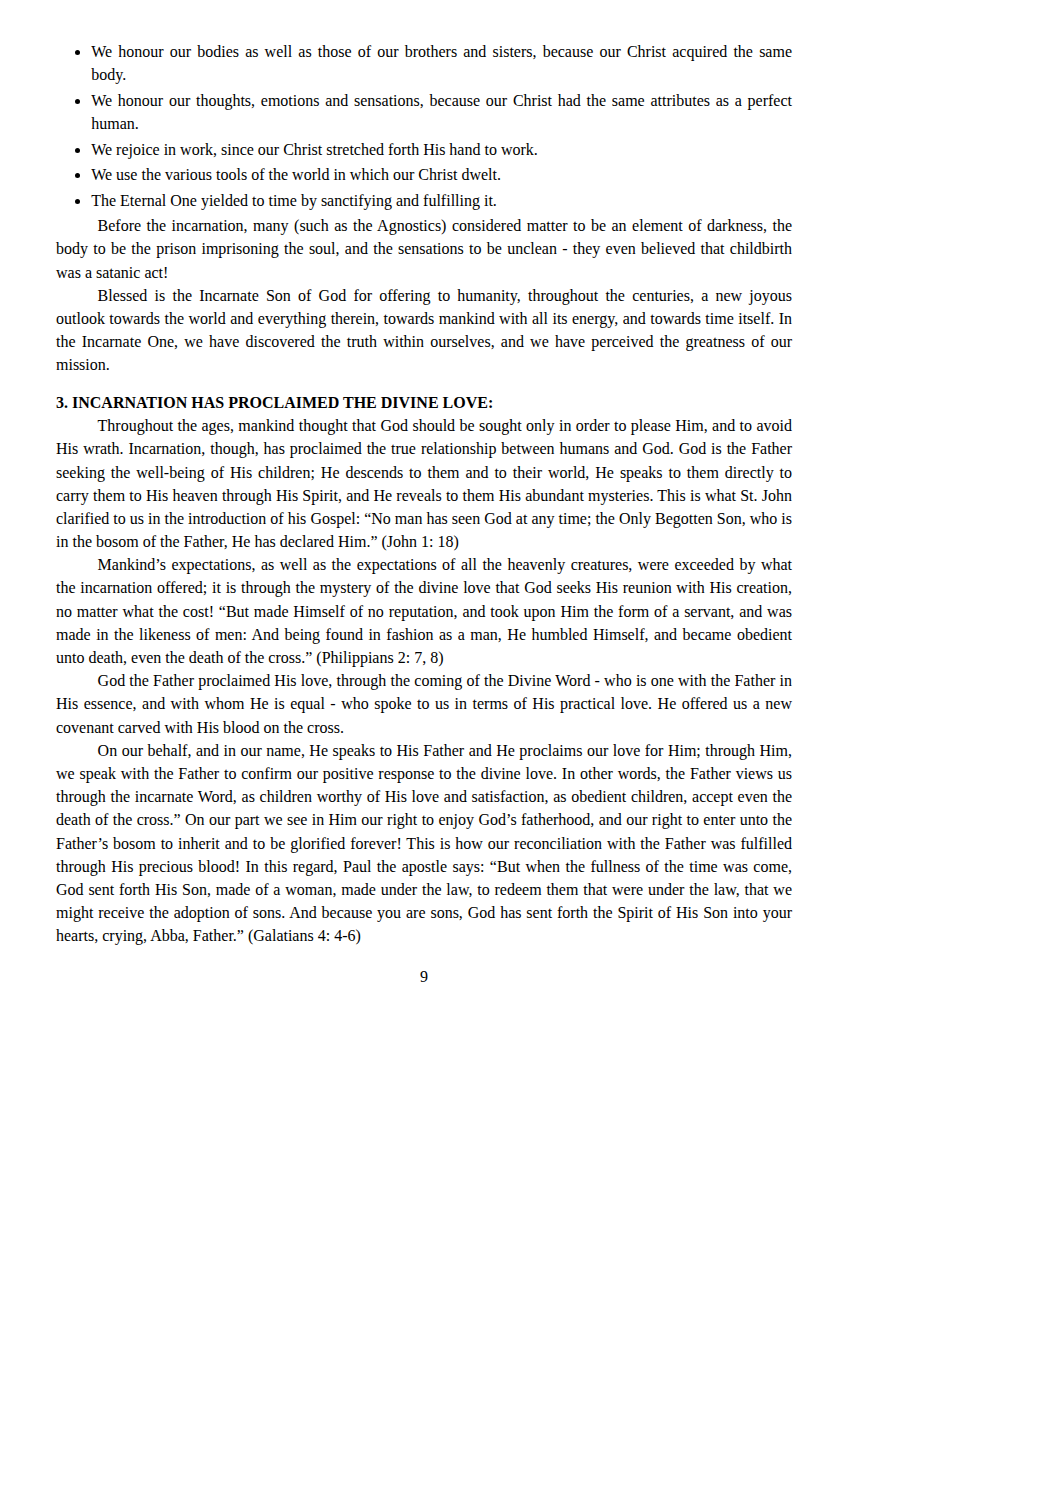We honour our bodies as well as those of our brothers and sisters, because our Christ acquired the same body.
We honour our thoughts, emotions and sensations, because our Christ had the same attributes as a perfect human.
We rejoice in work, since our Christ stretched forth His hand to work.
We use the various tools of the world in which our Christ dwelt.
The Eternal One yielded to time by sanctifying and fulfilling it.
Before the incarnation, many (such as the Agnostics) considered matter to be an element of darkness, the body to be the prison imprisoning the soul, and the sensations to be unclean - they even believed that childbirth was a satanic act!
Blessed is the Incarnate Son of God for offering to humanity, throughout the centuries, a new joyous outlook towards the world and everything therein, towards mankind with all its energy, and towards time itself. In the Incarnate One, we have discovered the truth within ourselves, and we have perceived the greatness of our mission.
3. Incarnation Has Proclaimed the Divine Love:
Throughout the ages, mankind thought that God should be sought only in order to please Him, and to avoid His wrath. Incarnation, though, has proclaimed the true relationship between humans and God. God is the Father seeking the well-being of His children; He descends to them and to their world, He speaks to them directly to carry them to His heaven through His Spirit, and He reveals to them His abundant mysteries. This is what St. John clarified to us in the introduction of his Gospel: “No man has seen God at any time; the Only Begotten Son, who is in the bosom of the Father, He has declared Him.” (John 1: 18)
Mankind’s expectations, as well as the expectations of all the heavenly creatures, were exceeded by what the incarnation offered; it is through the mystery of the divine love that God seeks His reunion with His creation, no matter what the cost! “But made Himself of no reputation, and took upon Him the form of a servant, and was made in the likeness of men: And being found in fashion as a man, He humbled Himself, and became obedient unto death, even the death of the cross.” (Philippians 2: 7, 8)
God the Father proclaimed His love, through the coming of the Divine Word - who is one with the Father in His essence, and with whom He is equal - who spoke to us in terms of His practical love. He offered us a new covenant carved with His blood on the cross.
On our behalf, and in our name, He speaks to His Father and He proclaims our love for Him; through Him, we speak with the Father to confirm our positive response to the divine love. In other words, the Father views us through the incarnate Word, as children worthy of His love and satisfaction, as obedient children, accept even the death of the cross.” On our part we see in Him our right to enjoy God’s fatherhood, and our right to enter unto the Father’s bosom to inherit and to be glorified forever! This is how our reconciliation with the Father was fulfilled through His precious blood! In this regard, Paul the apostle says: “But when the fullness of the time was come, God sent forth His Son, made of a woman, made under the law, to redeem them that were under the law, that we might receive the adoption of sons. And because you are sons, God has sent forth the Spirit of His Son into your hearts, crying, Abba, Father.” (Galatians 4: 4-6)
9